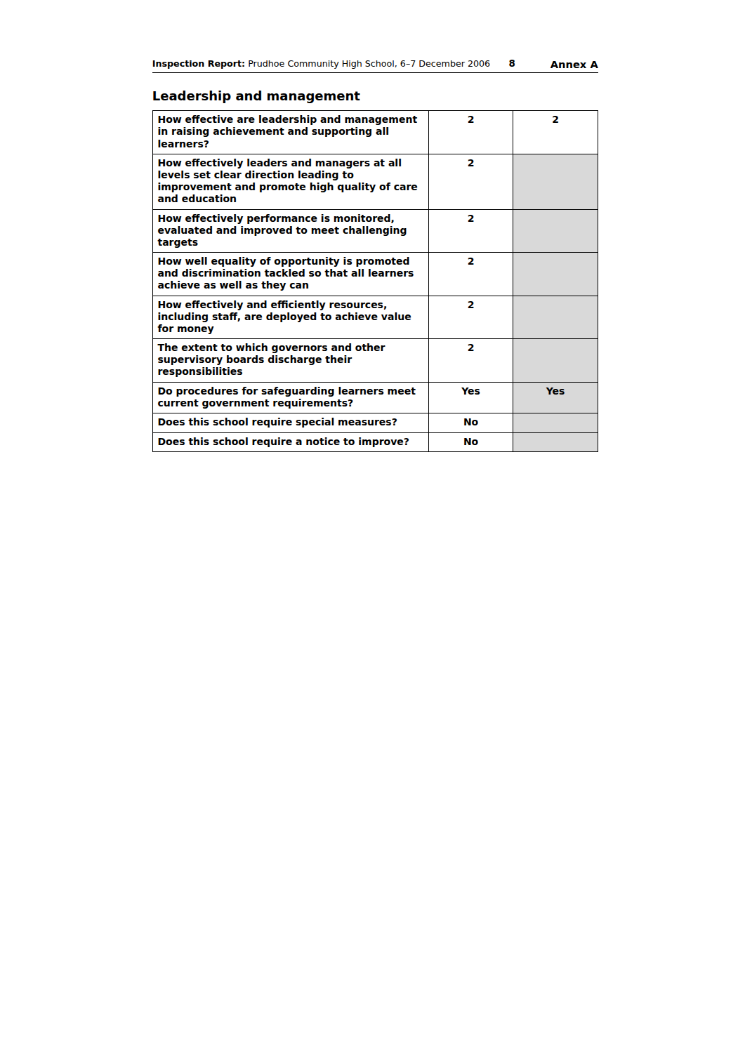Inspection Report: Prudhoe Community High School, 6–7 December 2006
8
Annex A
Leadership and management
| How effective are leadership and management in raising achievement and supporting all learners? | 2 | 2 |
| How effectively leaders and managers at all levels set clear direction leading to improvement and promote high quality of care and education | 2 | |
| How effectively performance is monitored, evaluated and improved to meet challenging targets | 2 | |
| How well equality of opportunity is promoted and discrimination tackled so that all learners achieve as well as they can | 2 | |
| How effectively and efficiently resources, including staff, are deployed to achieve value for money | 2 | |
| The extent to which governors and other supervisory boards discharge their responsibilities | 2 | |
| Do procedures for safeguarding learners meet current government requirements? | Yes | Yes |
| Does this school require special measures? | No | |
| Does this school require a notice to improve? | No | |